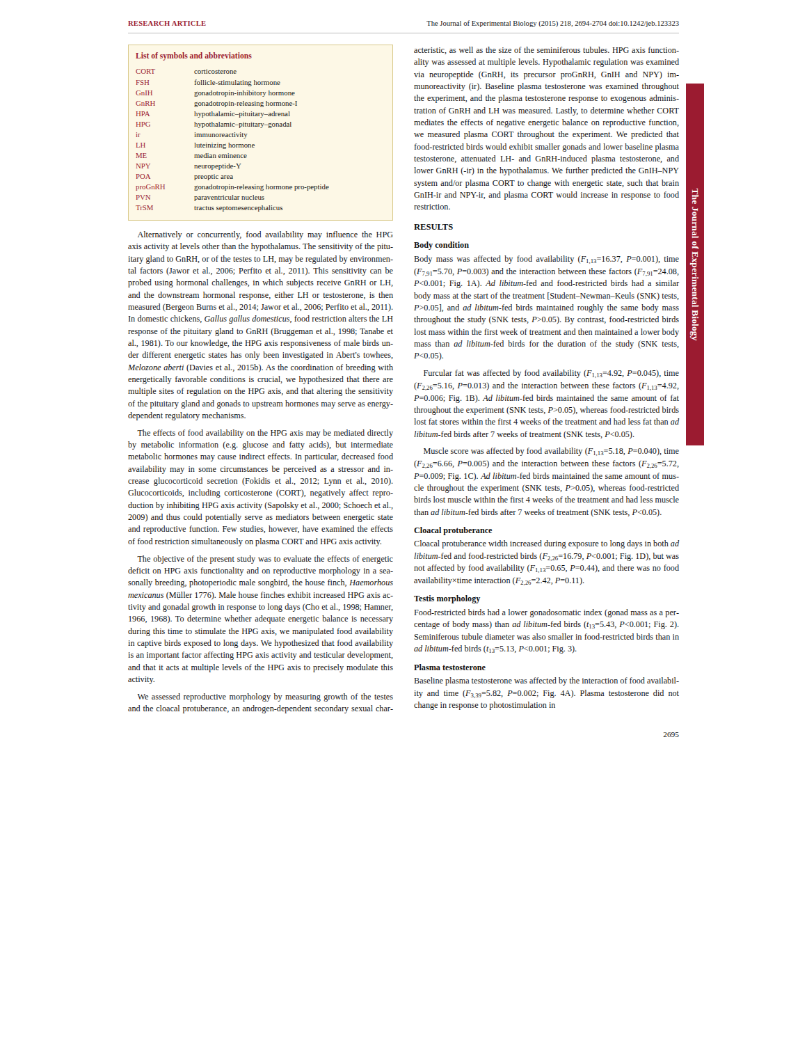Research Article
The Journal of Experimental Biology (2015) 218, 2694-2704 doi:10.1242/jeb.123323
The Journal of Experimental Biology
List of symbols and abbreviations
| CORT | corticosterone |
| FSH | follicle-stimulating hormone |
| GnIH | gonadotropin-inhibitory hormone |
| GnRH | gonadotropin-releasing hormone-I |
| HPA | hypothalamic–pituitary–adrenal |
| HPG | hypothalamic–pituitary–gonadal |
| ir | immunoreactivity |
| LH | luteinizing hormone |
| ME | median eminence |
| NPY | neuropeptide-Y |
| POA | preoptic area |
| proGnRH | gonadotropin-releasing hormone pro-peptide |
| PVN | paraventricular nucleus |
| TrSM | tractus septomesencephalicus |
Alternatively or concurrently, food availability may influence the HPG axis activity at levels other than the hypothalamus. The sensitivity of the pituitary gland to GnRH, or of the testes to LH, may be regulated by environmental factors (Jawor et al., 2006; Perfito et al., 2011). This sensitivity can be probed using hormonal challenges, in which subjects receive GnRH or LH, and the downstream hormonal response, either LH or testosterone, is then measured (Bergeon Burns et al., 2014; Jawor et al., 2006; Perfito et al., 2011). In domestic chickens, Gallus gallus domesticus, food restriction alters the LH response of the pituitary gland to GnRH (Bruggeman et al., 1998; Tanabe et al., 1981). To our knowledge, the HPG axis responsiveness of male birds under different energetic states has only been investigated in Abert's towhees, Melozone aberti (Davies et al., 2015b). As the coordination of breeding with energetically favorable conditions is crucial, we hypothesized that there are multiple sites of regulation on the HPG axis, and that altering the sensitivity of the pituitary gland and gonads to upstream hormones may serve as energy-dependent regulatory mechanisms.
The effects of food availability on the HPG axis may be mediated directly by metabolic information (e.g. glucose and fatty acids), but intermediate metabolic hormones may cause indirect effects. In particular, decreased food availability may in some circumstances be perceived as a stressor and increase glucocorticoid secretion (Fokidis et al., 2012; Lynn et al., 2010). Glucocorticoids, including corticosterone (CORT), negatively affect reproduction by inhibiting HPG axis activity (Sapolsky et al., 2000; Schoech et al., 2009) and thus could potentially serve as mediators between energetic state and reproductive function. Few studies, however, have examined the effects of food restriction simultaneously on plasma CORT and HPG axis activity.
The objective of the present study was to evaluate the effects of energetic deficit on HPG axis functionality and on reproductive morphology in a seasonally breeding, photoperiodic male songbird, the house finch, Haemorhous mexicanus (Müller 1776). Male house finches exhibit increased HPG axis activity and gonadal growth in response to long days (Cho et al., 1998; Hamner, 1966, 1968). To determine whether adequate energetic balance is necessary during this time to stimulate the HPG axis, we manipulated food availability in captive birds exposed to long days. We hypothesized that food availability is an important factor affecting HPG axis activity and testicular development, and that it acts at multiple levels of the HPG axis to precisely modulate this activity.
We assessed reproductive morphology by measuring growth of the testes and the cloacal protuberance, an androgen-dependent secondary sexual characteristic, as well as the size of the seminiferous tubules. HPG axis functionality was assessed at multiple levels. Hypothalamic regulation was examined via neuropeptide (GnRH, its precursor proGnRH, GnIH and NPY) immunoreactivity (ir). Baseline plasma testosterone was examined throughout the experiment, and the plasma testosterone response to exogenous administration of GnRH and LH was measured. Lastly, to determine whether CORT mediates the effects of negative energetic balance on reproductive function, we measured plasma CORT throughout the experiment. We predicted that food-restricted birds would exhibit smaller gonads and lower baseline plasma testosterone, attenuated LH- and GnRH-induced plasma testosterone, and lower GnRH (-ir) in the hypothalamus. We further predicted the GnIH–NPY system and/or plasma CORT to change with energetic state, such that brain GnIH-ir and NPY-ir, and plasma CORT would increase in response to food restriction.
RESULTS
Body condition
Body mass was affected by food availability (F1,13=16.37, P=0.001), time (F7,91=5.70, P=0.003) and the interaction between these factors (F7,91=24.08, P<0.001; Fig. 1A). Ad libitum-fed and food-restricted birds had a similar body mass at the start of the treatment [Student–Newman–Keuls (SNK) tests, P>0.05], and ad libitum-fed birds maintained roughly the same body mass throughout the study (SNK tests, P>0.05). By contrast, food-restricted birds lost mass within the first week of treatment and then maintained a lower body mass than ad libitum-fed birds for the duration of the study (SNK tests, P<0.05).
Furcular fat was affected by food availability (F1,13=4.92, P=0.045), time (F2,26=5.16, P=0.013) and the interaction between these factors (F1,13=4.92, P=0.006; Fig. 1B). Ad libitum-fed birds maintained the same amount of fat throughout the experiment (SNK tests, P>0.05), whereas food-restricted birds lost fat stores within the first 4 weeks of the treatment and had less fat than ad libitum-fed birds after 7 weeks of treatment (SNK tests, P<0.05).
Muscle score was affected by food availability (F1,13=5.18, P=0.040), time (F2,26=6.66, P=0.005) and the interaction between these factors (F2,26=5.72, P=0.009; Fig. 1C). Ad libitum-fed birds maintained the same amount of muscle throughout the experiment (SNK tests, P>0.05), whereas food-restricted birds lost muscle within the first 4 weeks of the treatment and had less muscle than ad libitum-fed birds after 7 weeks of treatment (SNK tests, P<0.05).
Cloacal protuberance
Cloacal protuberance width increased during exposure to long days in both ad libitum-fed and food-restricted birds (F2,26=16.79, P<0.001; Fig. 1D), but was not affected by food availability (F1,13=0.65, P=0.44), and there was no food availability×time interaction (F2,26=2.42, P=0.11).
Testis morphology
Food-restricted birds had a lower gonadosomatic index (gonad mass as a percentage of body mass) than ad libitum-fed birds (t13=5.43, P<0.001; Fig. 2). Seminiferous tubule diameter was also smaller in food-restricted birds than in ad libitum-fed birds (t13=5.13, P<0.001; Fig. 3).
Plasma testosterone
Baseline plasma testosterone was affected by the interaction of food availability and time (F3,39=5.82, P=0.002; Fig. 4A). Plasma testosterone did not change in response to photostimulation in
2695